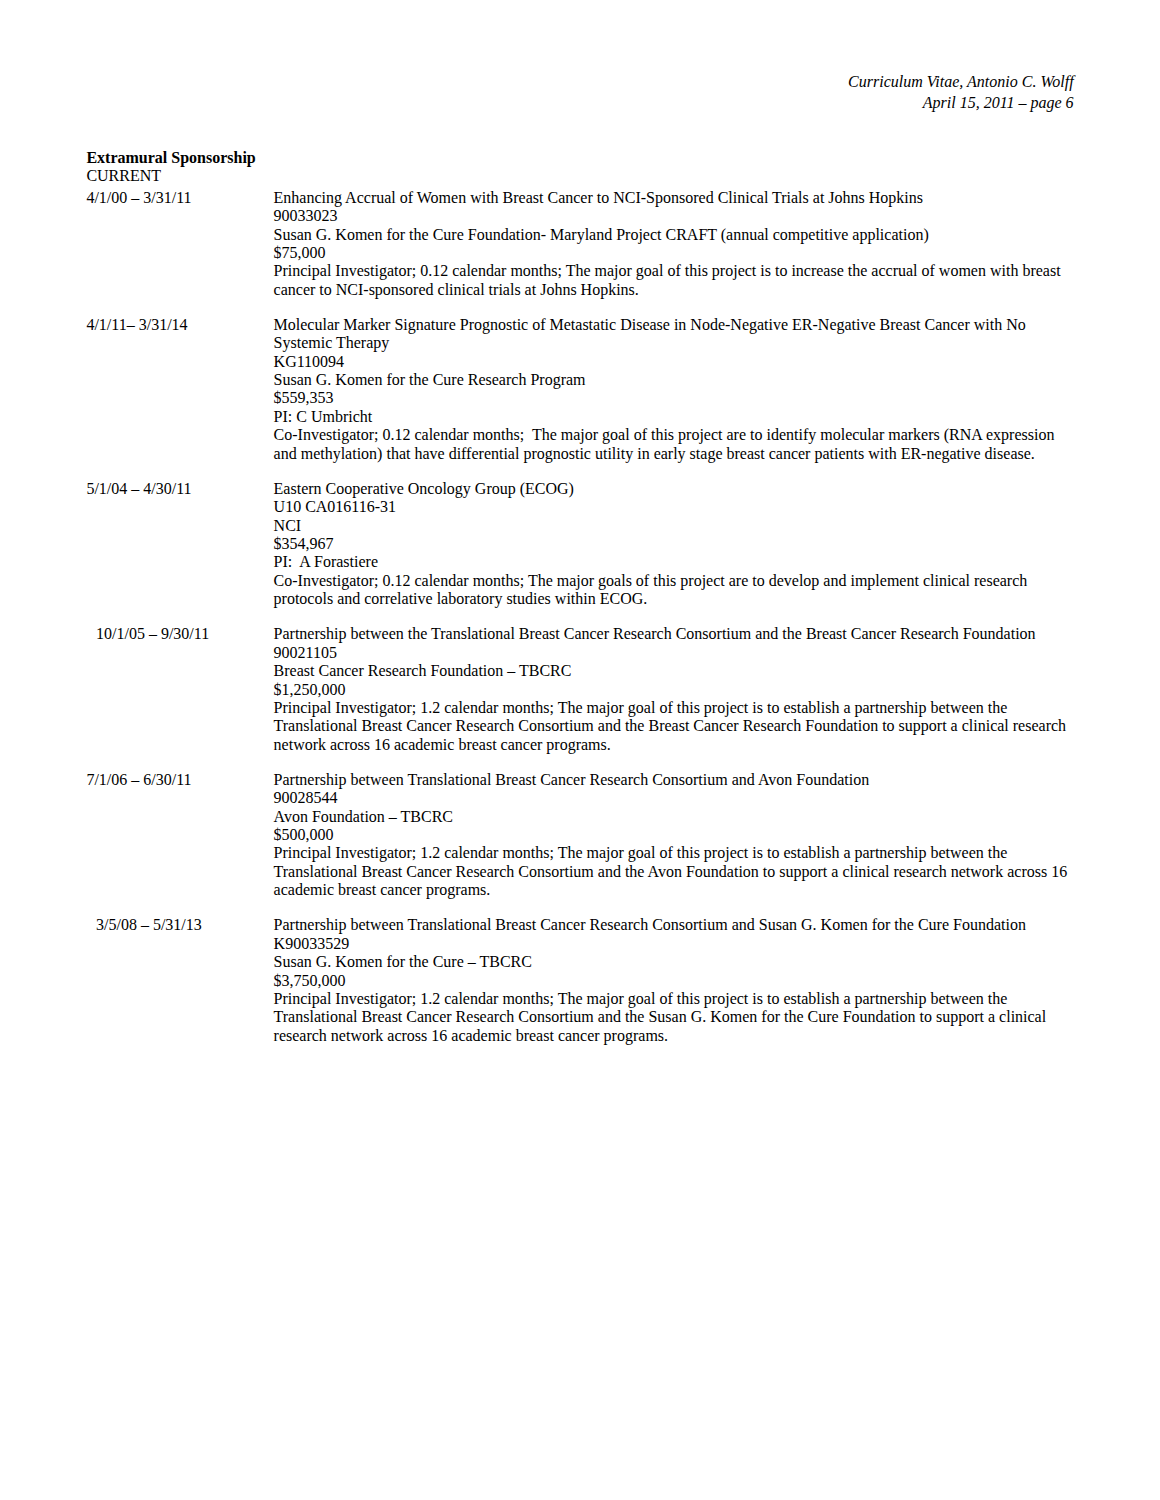Curriculum Vitae, Antonio C. Wolff
April 15, 2011 – page 6
Extramural Sponsorship
CURRENT
| 4/1/00 – 3/31/11 | Enhancing Accrual of Women with Breast Cancer to NCI-Sponsored Clinical Trials at Johns Hopkins 90033023 Susan G. Komen for the Cure Foundation- Maryland Project CRAFT (annual competitive application) $75,000 Principal Investigator; 0.12 calendar months; The major goal of this project is to increase the accrual of women with breast cancer to NCI-sponsored clinical trials at Johns Hopkins. |
| 4/1/11– 3/31/14 | Molecular Marker Signature Prognostic of Metastatic Disease in Node-Negative ER-Negative Breast Cancer with No Systemic Therapy KG110094 Susan G. Komen for the Cure Research Program $559,353 PI: C Umbricht Co-Investigator; 0.12 calendar months; The major goal of this project are to identify molecular markers (RNA expression and methylation) that have differential prognostic utility in early stage breast cancer patients with ER-negative disease. |
| 5/1/04 – 4/30/11 | Eastern Cooperative Oncology Group (ECOG) U10 CA016116-31 NCI $354,967 PI: A Forastiere Co-Investigator; 0.12 calendar months; The major goals of this project are to develop and implement clinical research protocols and correlative laboratory studies within ECOG. |
| 10/1/05 – 9/30/11 | Partnership between the Translational Breast Cancer Research Consortium and the Breast Cancer Research Foundation 90021105 Breast Cancer Research Foundation – TBCRC $1,250,000 Principal Investigator; 1.2 calendar months; The major goal of this project is to establish a partnership between the Translational Breast Cancer Research Consortium and the Breast Cancer Research Foundation to support a clinical research network across 16 academic breast cancer programs. |
| 7/1/06 – 6/30/11 | Partnership between Translational Breast Cancer Research Consortium and Avon Foundation 90028544 Avon Foundation – TBCRC $500,000 Principal Investigator; 1.2 calendar months; The major goal of this project is to establish a partnership between the Translational Breast Cancer Research Consortium and the Avon Foundation to support a clinical research network across 16 academic breast cancer programs. |
| 3/5/08 – 5/31/13 | Partnership between Translational Breast Cancer Research Consortium and Susan G. Komen for the Cure Foundation K90033529 Susan G. Komen for the Cure – TBCRC $3,750,000 Principal Investigator; 1.2 calendar months; The major goal of this project is to establish a partnership between the Translational Breast Cancer Research Consortium and the Susan G. Komen for the Cure Foundation to support a clinical research network across 16 academic breast cancer programs. |